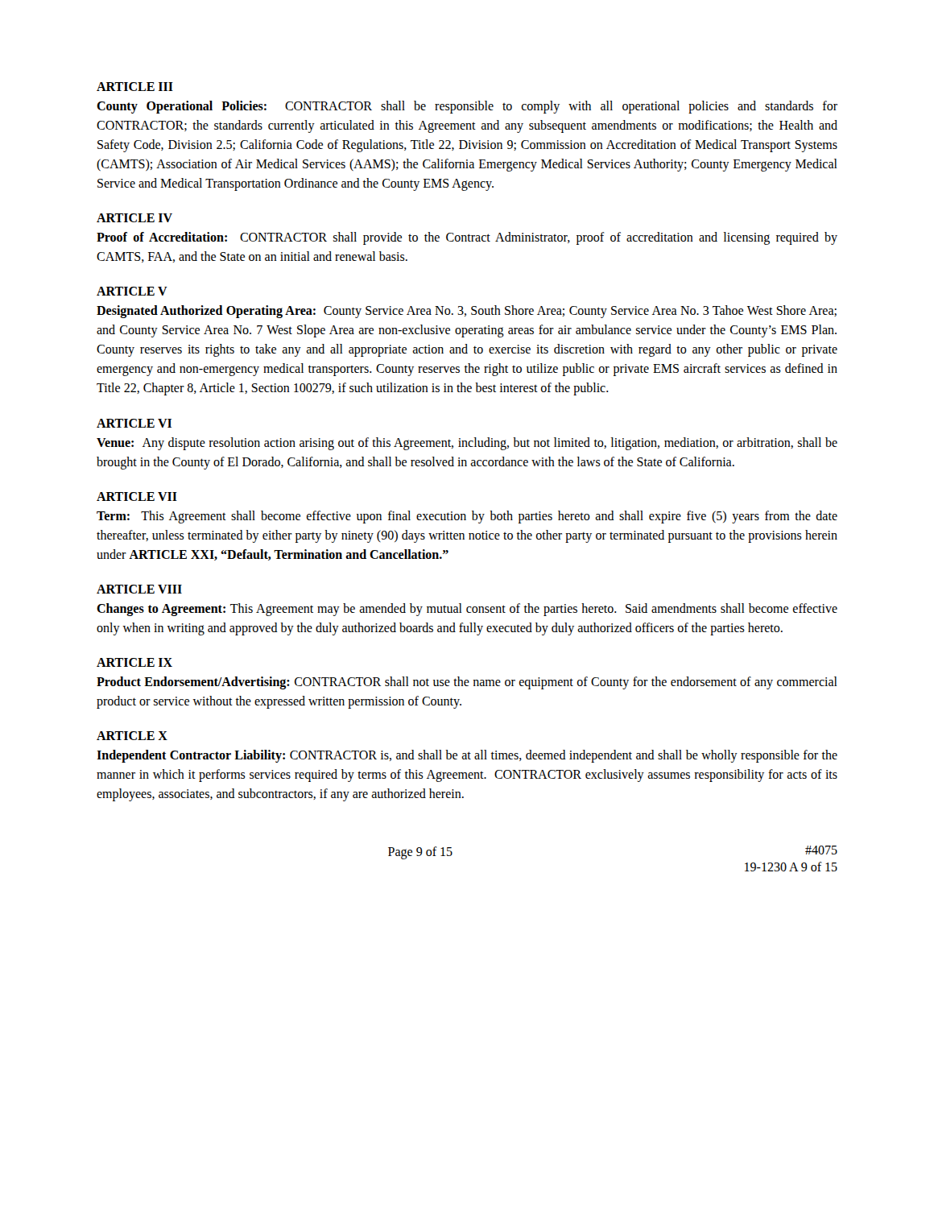ARTICLE III
County Operational Policies: CONTRACTOR shall be responsible to comply with all operational policies and standards for CONTRACTOR; the standards currently articulated in this Agreement and any subsequent amendments or modifications; the Health and Safety Code, Division 2.5; California Code of Regulations, Title 22, Division 9; Commission on Accreditation of Medical Transport Systems (CAMTS); Association of Air Medical Services (AAMS); the California Emergency Medical Services Authority; County Emergency Medical Service and Medical Transportation Ordinance and the County EMS Agency.
ARTICLE IV
Proof of Accreditation: CONTRACTOR shall provide to the Contract Administrator, proof of accreditation and licensing required by CAMTS, FAA, and the State on an initial and renewal basis.
ARTICLE V
Designated Authorized Operating Area: County Service Area No. 3, South Shore Area; County Service Area No. 3 Tahoe West Shore Area; and County Service Area No. 7 West Slope Area are non-exclusive operating areas for air ambulance service under the County’s EMS Plan. County reserves its rights to take any and all appropriate action and to exercise its discretion with regard to any other public or private emergency and non-emergency medical transporters. County reserves the right to utilize public or private EMS aircraft services as defined in Title 22, Chapter 8, Article 1, Section 100279, if such utilization is in the best interest of the public.
ARTICLE VI
Venue: Any dispute resolution action arising out of this Agreement, including, but not limited to, litigation, mediation, or arbitration, shall be brought in the County of El Dorado, California, and shall be resolved in accordance with the laws of the State of California.
ARTICLE VII
Term: This Agreement shall become effective upon final execution by both parties hereto and shall expire five (5) years from the date thereafter, unless terminated by either party by ninety (90) days written notice to the other party or terminated pursuant to the provisions herein under ARTICLE XXI, “Default, Termination and Cancellation.”
ARTICLE VIII
Changes to Agreement: This Agreement may be amended by mutual consent of the parties hereto. Said amendments shall become effective only when in writing and approved by the duly authorized boards and fully executed by duly authorized officers of the parties hereto.
ARTICLE IX
Product Endorsement/Advertising: CONTRACTOR shall not use the name or equipment of County for the endorsement of any commercial product or service without the expressed written permission of County.
ARTICLE X
Independent Contractor Liability: CONTRACTOR is, and shall be at all times, deemed independent and shall be wholly responsible for the manner in which it performs services required by terms of this Agreement. CONTRACTOR exclusively assumes responsibility for acts of its employees, associates, and subcontractors, if any are authorized herein.
Page 9 of 15
#4075
19-1230 A 9 of 15